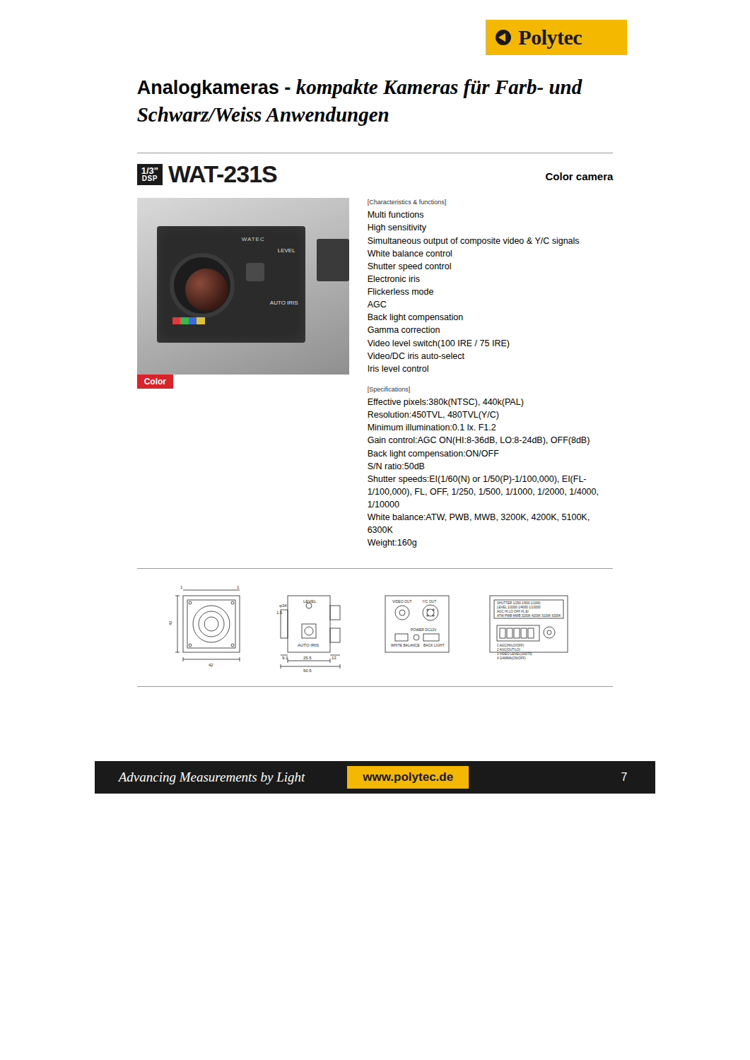Polytec
Analogkameras - kompakte Kameras für Farb- und Schwarz/Weiss Anwendungen
1/3" DSP WAT-231S
Color camera
WATEC
LEVEL
AUTO IRIS
Color
[Characteristics & functions]
Multi functions
High sensitivity
Simultaneous output of composite video & Y/C signals
White balance control
Shutter speed control
Electronic iris
Flickerless mode
AGC
Back light compensation
Gamma correction
Video level switch(100 IRE / 75 IRE)
Video/DC iris auto-select
Iris level control
[Specifications]
Effective pixels:380k(NTSC), 440k(PAL)
Resolution:450TVL, 480TVL(Y/C)
Minimum illumination:0.1 lx. F1.2
Gain control:AGC ON(HI:8-36dB, LO:8-24dB), OFF(8dB)
Back light compensation:ON/OFF
S/N ratio:50dB
Shutter speeds:EI(1/60(N) or 1/50(P)-1/100,000), EI(FL-1/100,000), FL, OFF, 1/250, 1/500, 1/1000, 1/2000, 1/4000, 1/10000
White balance:ATW, PWB, MWB, 3200K, 4200K, 5100K, 6300K
Weight:160g
42 42 1 1
LEVEL AUTO IRIS φ34 9.3 25.5 13 50.5 1.5
VIDEO OUT Y/C OUT WHITE BALANCE BACK LIGHT POWER DC12V
SHUTTER 1/250 1/500 1/1000 LEVEL 1/2000 1/4000 1/10000 AGC HI LO OFF FL EI ATW PWB MWB 3200K 4200K 5100K 6300K 1 AGC(HI/LO/OFF) 2 AGC(OUT/LO) 3 VIDEO LEVEL(100/75) 4 GAMMA(ON/OFF)
Advancing Measurements by Light
www.polytec.de
7